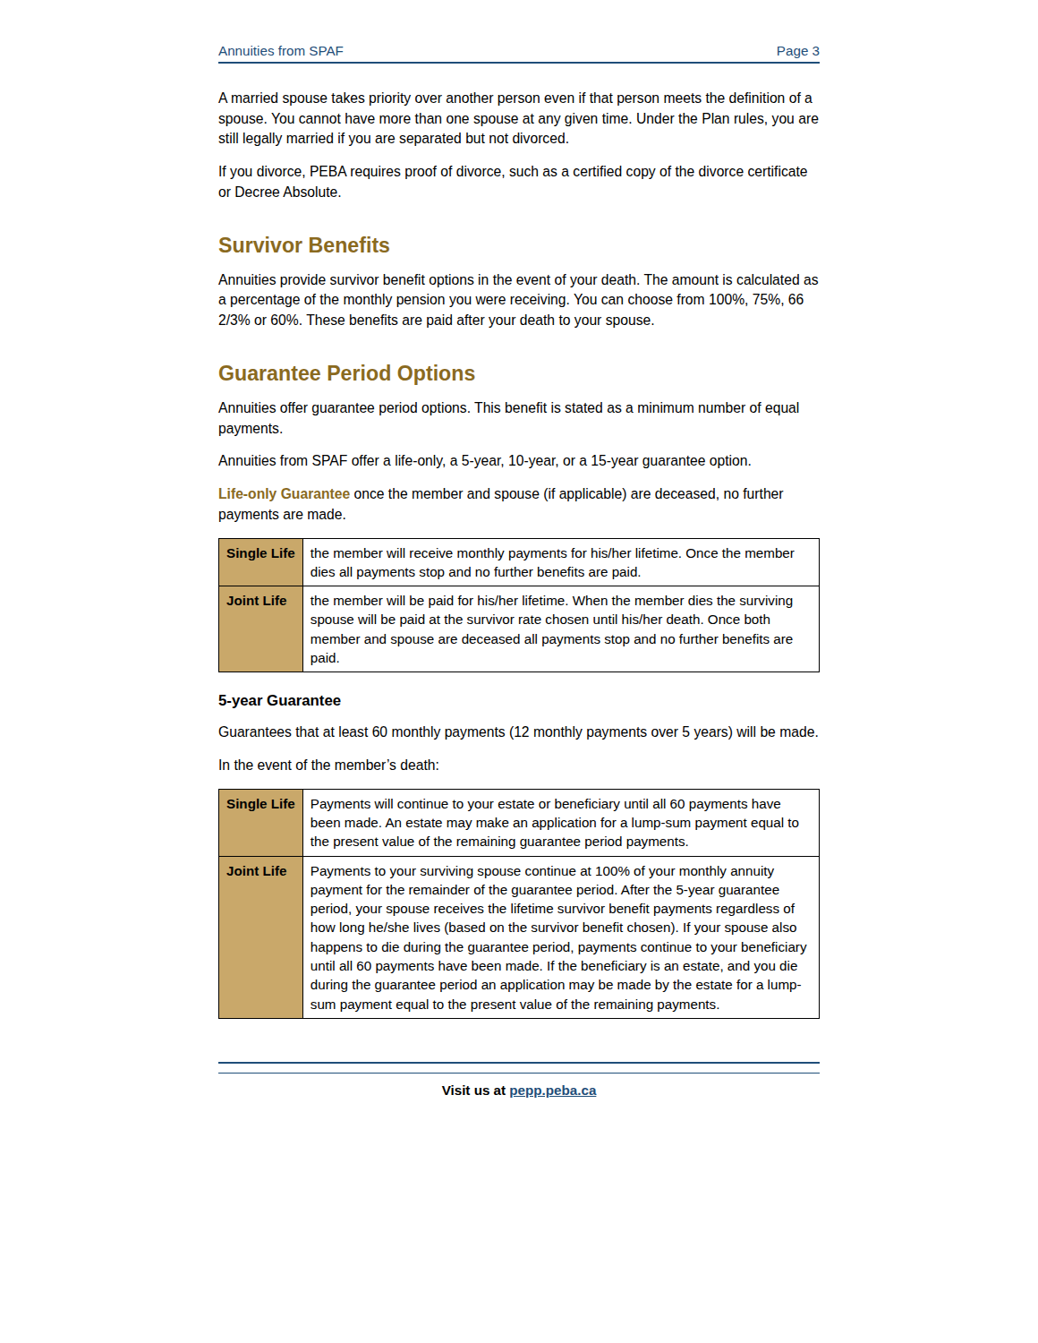Annuities from SPAF Page 3
A married spouse takes priority over another person even if that person meets the definition of a spouse. You cannot have more than one spouse at any given time. Under the Plan rules, you are still legally married if you are separated but not divorced.
If you divorce, PEBA requires proof of divorce, such as a certified copy of the divorce certificate or Decree Absolute.
Survivor Benefits
Annuities provide survivor benefit options in the event of your death. The amount is calculated as a percentage of the monthly pension you were receiving. You can choose from 100%, 75%, 66 2/3% or 60%. These benefits are paid after your death to your spouse.
Guarantee Period Options
Annuities offer guarantee period options. This benefit is stated as a minimum number of equal payments.
Annuities from SPAF offer a life-only, a 5-year, 10-year, or a 15-year guarantee option.
Life-only Guarantee once the member and spouse (if applicable) are deceased, no further payments are made.
| Single Life | the member will receive monthly payments for his/her lifetime. Once the member dies all payments stop and no further benefits are paid. |
| Joint Life | the member will be paid for his/her lifetime. When the member dies the surviving spouse will be paid at the survivor rate chosen until his/her death. Once both member and spouse are deceased all payments stop and no further benefits are paid. |
5-year Guarantee
Guarantees that at least 60 monthly payments (12 monthly payments over 5 years) will be made.
In the event of the member’s death:
| Single Life | Payments will continue to your estate or beneficiary until all 60 payments have been made. An estate may make an application for a lump-sum payment equal to the present value of the remaining guarantee period payments. |
| Joint Life | Payments to your surviving spouse continue at 100% of your monthly annuity payment for the remainder of the guarantee period. After the 5-year guarantee period, your spouse receives the lifetime survivor benefit payments regardless of how long he/she lives (based on the survivor benefit chosen). If your spouse also happens to die during the guarantee period, payments continue to your beneficiary until all 60 payments have been made. If the beneficiary is an estate, and you die during the guarantee period an application may be made by the estate for a lump-sum payment equal to the present value of the remaining payments. |
Visit us at pepp.peba.ca